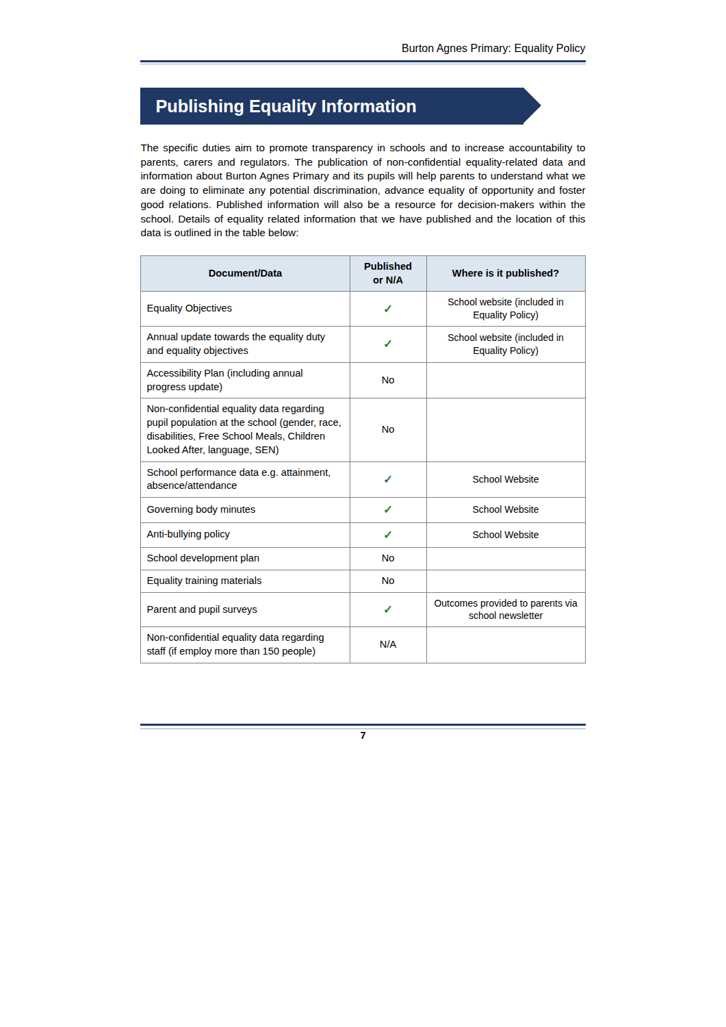Burton Agnes Primary: Equality Policy
Publishing Equality Information
The specific duties aim to promote transparency in schools and to increase accountability to parents, carers and regulators. The publication of non-confidential equality-related data and information about Burton Agnes Primary and its pupils will help parents to understand what we are doing to eliminate any potential discrimination, advance equality of opportunity and foster good relations. Published information will also be a resource for decision-makers within the school. Details of equality related information that we have published and the location of this data is outlined in the table below:
| Document/Data | Published or N/A | Where is it published? |
| --- | --- | --- |
| Equality Objectives | ✓ | School website (included in Equality Policy) |
| Annual update towards the equality duty and equality objectives | ✓ | School website (included in Equality Policy) |
| Accessibility Plan (including annual progress update) | No | |
| Non-confidential equality data regarding pupil population at the school (gender, race, disabilities, Free School Meals, Children Looked After, language, SEN) | No | |
| School performance data e.g. attainment, absence/attendance | ✓ | School Website |
| Governing body minutes | ✓ | School Website |
| Anti-bullying policy | ✓ | School Website |
| School development plan | No | |
| Equality training materials | No | |
| Parent and pupil surveys | ✓ | Outcomes provided to parents via school newsletter |
| Non-confidential equality data regarding staff (if employ more than 150 people) | N/A | |
7